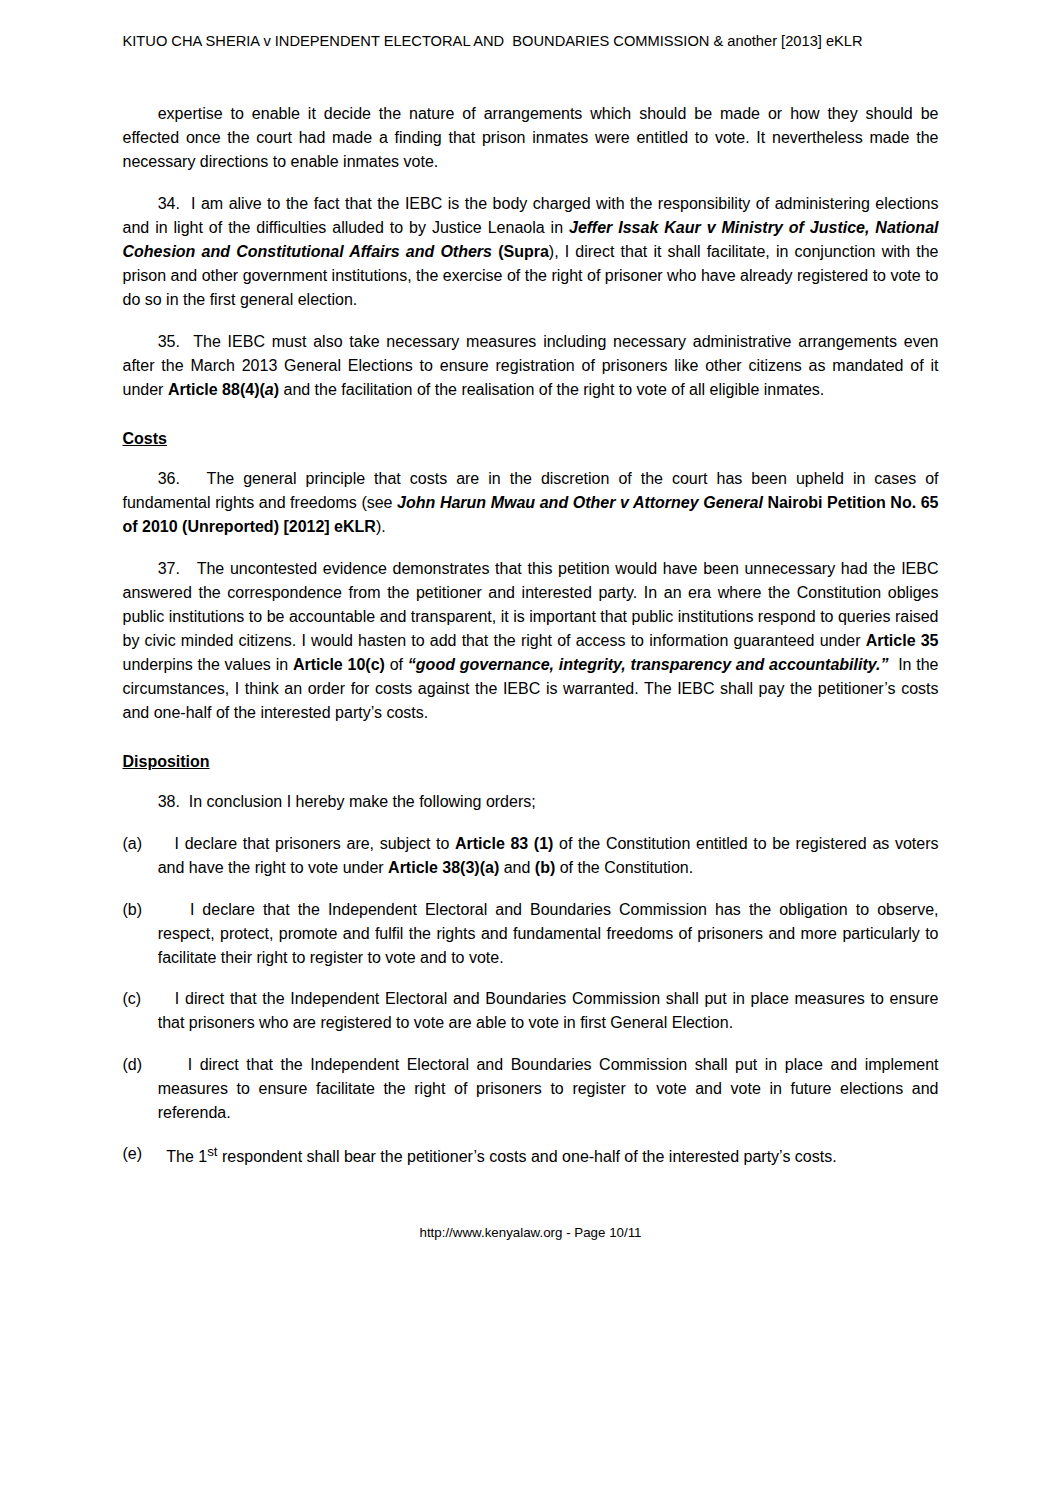KITUO CHA SHERIA v INDEPENDENT ELECTORAL AND BOUNDARIES COMMISSION & another [2013] eKLR
expertise to enable it decide the nature of arrangements which should be made or how they should be effected once the court had made a finding that prison inmates were entitled to vote. It nevertheless made the necessary directions to enable inmates vote.
34. I am alive to the fact that the IEBC is the body charged with the responsibility of administering elections and in light of the difficulties alluded to by Justice Lenaola in Jeffer Issak Kaur v Ministry of Justice, National Cohesion and Constitutional Affairs and Others (Supra), I direct that it shall facilitate, in conjunction with the prison and other government institutions, the exercise of the right of prisoner who have already registered to vote to do so in the first general election.
35. The IEBC must also take necessary measures including necessary administrative arrangements even after the March 2013 General Elections to ensure registration of prisoners like other citizens as mandated of it under Article 88(4)(a) and the facilitation of the realisation of the right to vote of all eligible inmates.
Costs
36. The general principle that costs are in the discretion of the court has been upheld in cases of fundamental rights and freedoms (see John Harun Mwau and Other v Attorney General Nairobi Petition No. 65 of 2010 (Unreported) [2012] eKLR).
37. The uncontested evidence demonstrates that this petition would have been unnecessary had the IEBC answered the correspondence from the petitioner and interested party. In an era where the Constitution obliges public institutions to be accountable and transparent, it is important that public institutions respond to queries raised by civic minded citizens. I would hasten to add that the right of access to information guaranteed under Article 35 underpins the values in Article 10(c) of “good governance, integrity, transparency and accountability.” In the circumstances, I think an order for costs against the IEBC is warranted. The IEBC shall pay the petitioner’s costs and one-half of the interested party’s costs.
Disposition
38. In conclusion I hereby make the following orders;
(a) I declare that prisoners are, subject to Article 83 (1) of the Constitution entitled to be registered as voters and have the right to vote under Article 38(3)(a) and (b) of the Constitution.
(b) I declare that the Independent Electoral and Boundaries Commission has the obligation to observe, respect, protect, promote and fulfil the rights and fundamental freedoms of prisoners and more particularly to facilitate their right to register to vote and to vote.
(c) I direct that the Independent Electoral and Boundaries Commission shall put in place measures to ensure that prisoners who are registered to vote are able to vote in first General Election.
(d) I direct that the Independent Electoral and Boundaries Commission shall put in place and implement measures to ensure facilitate the right of prisoners to register to vote and vote in future elections and referenda.
(e) The 1st respondent shall bear the petitioner’s costs and one-half of the interested party’s costs.
http://www.kenyalaw.org - Page 10/11